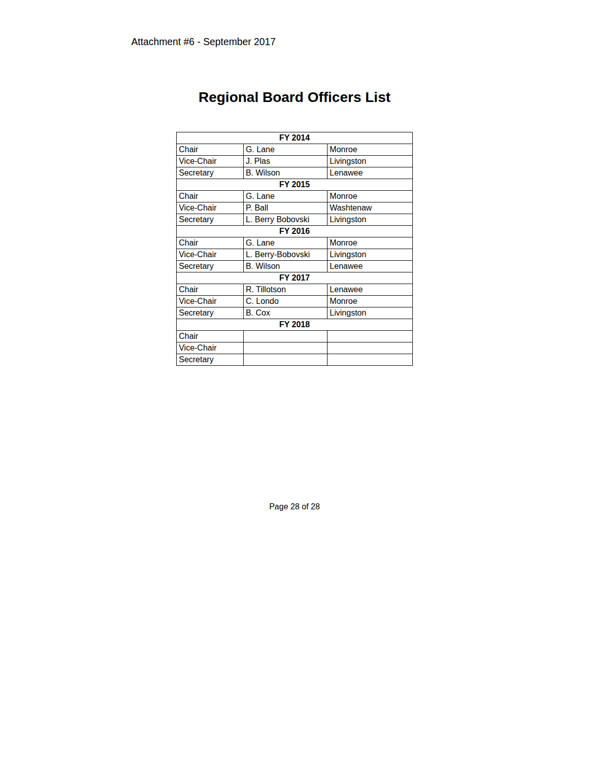Attachment #6 - September 2017
Regional Board Officers List
| FY 2014 |
| --- |
| Chair | G. Lane | Monroe |
| Vice-Chair | J. Plas | Livingston |
| Secretary | B. Wilson | Lenawee |
| FY 2015 |
| Chair | G. Lane | Monroe |
| Vice-Chair | P. Ball | Washtenaw |
| Secretary | L. Berry Bobovski | Livingston |
| FY 2016 |
| Chair | G. Lane | Monroe |
| Vice-Chair | L. Berry-Bobovski | Livingston |
| Secretary | B. Wilson | Lenawee |
| FY 2017 |
| Chair | R. Tillotson | Lenawee |
| Vice-Chair | C. Londo | Monroe |
| Secretary | B. Cox | Livingston |
| FY 2018 |
| Chair | | |
| Vice-Chair | | |
| Secretary | | |
Page 28 of 28